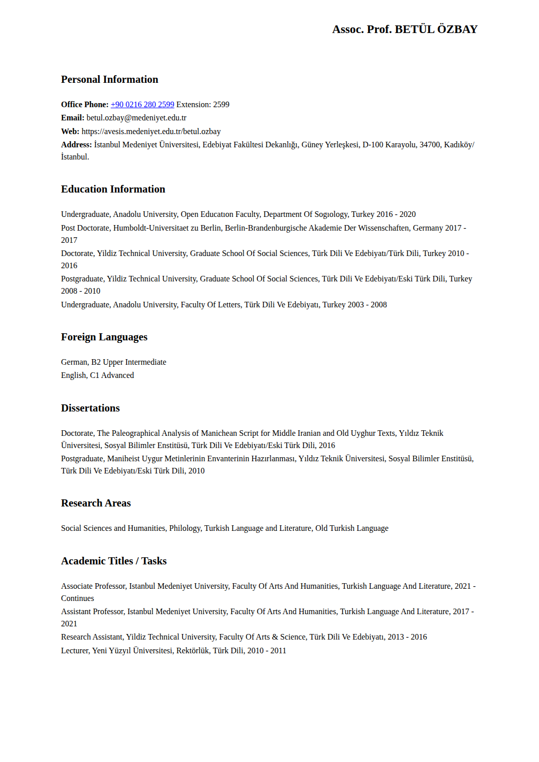Assoc. Prof. BETÜL ÖZBAY
Personal Information
Office Phone: +90 0216 280 2599 Extension: 2599
Email: betul.ozbay@medeniyet.edu.tr
Web: https://avesis.medeniyet.edu.tr/betul.ozbay
Address: İstanbul Medeniyet Üniversitesi, Edebiyat Fakültesi Dekanlığı, Güney Yerleşkesi, D-100 Karayolu, 34700, Kadıköy/İstanbul.
Education Information
Undergraduate, Anadolu University, Open Educatıon Faculty, Department Of Sogıology, Turkey 2016 - 2020
Post Doctorate, Humboldt-Universitaet zu Berlin, Berlin-Brandenburgische Akademie Der Wissenschaften, Germany 2017 - 2017
Doctorate, Yildiz Technical University, Graduate School Of Social Sciences, Türk Dili Ve Edebiyatı/Türk Dili, Turkey 2010 - 2016
Postgraduate, Yildiz Technical University, Graduate School Of Social Sciences, Türk Dili Ve Edebiyatı/Eski Türk Dili, Turkey 2008 - 2010
Undergraduate, Anadolu University, Faculty Of Letters, Türk Dili Ve Edebiyatı, Turkey 2003 - 2008
Foreign Languages
German, B2 Upper Intermediate
English, C1 Advanced
Dissertations
Doctorate, The Paleographical Analysis of Manichean Script for Middle Iranian and Old Uyghur Texts, Yıldız Teknik Üniversitesi, Sosyal Bilimler Enstitüsü, Türk Dili Ve Edebiyatı/Eski Türk Dili, 2016
Postgraduate, Maniheist Uygur Metinlerinin Envanterinin Hazırlanması, Yıldız Teknik Üniversitesi, Sosyal Bilimler Enstitüsü, Türk Dili Ve Edebiyatı/Eski Türk Dili, 2010
Research Areas
Social Sciences and Humanities, Philology, Turkish Language and Literature, Old Turkish Language
Academic Titles / Tasks
Associate Professor, Istanbul Medeniyet University, Faculty Of Arts And Humanities, Turkish Language And Literature, 2021 - Continues
Assistant Professor, Istanbul Medeniyet University, Faculty Of Arts And Humanities, Turkish Language And Literature, 2017 - 2021
Research Assistant, Yildiz Technical University, Faculty Of Arts & Science, Türk Dili Ve Edebiyatı, 2013 - 2016
Lecturer, Yeni Yüzyıl Üniversitesi, Rektörlük, Türk Dili, 2010 - 2011